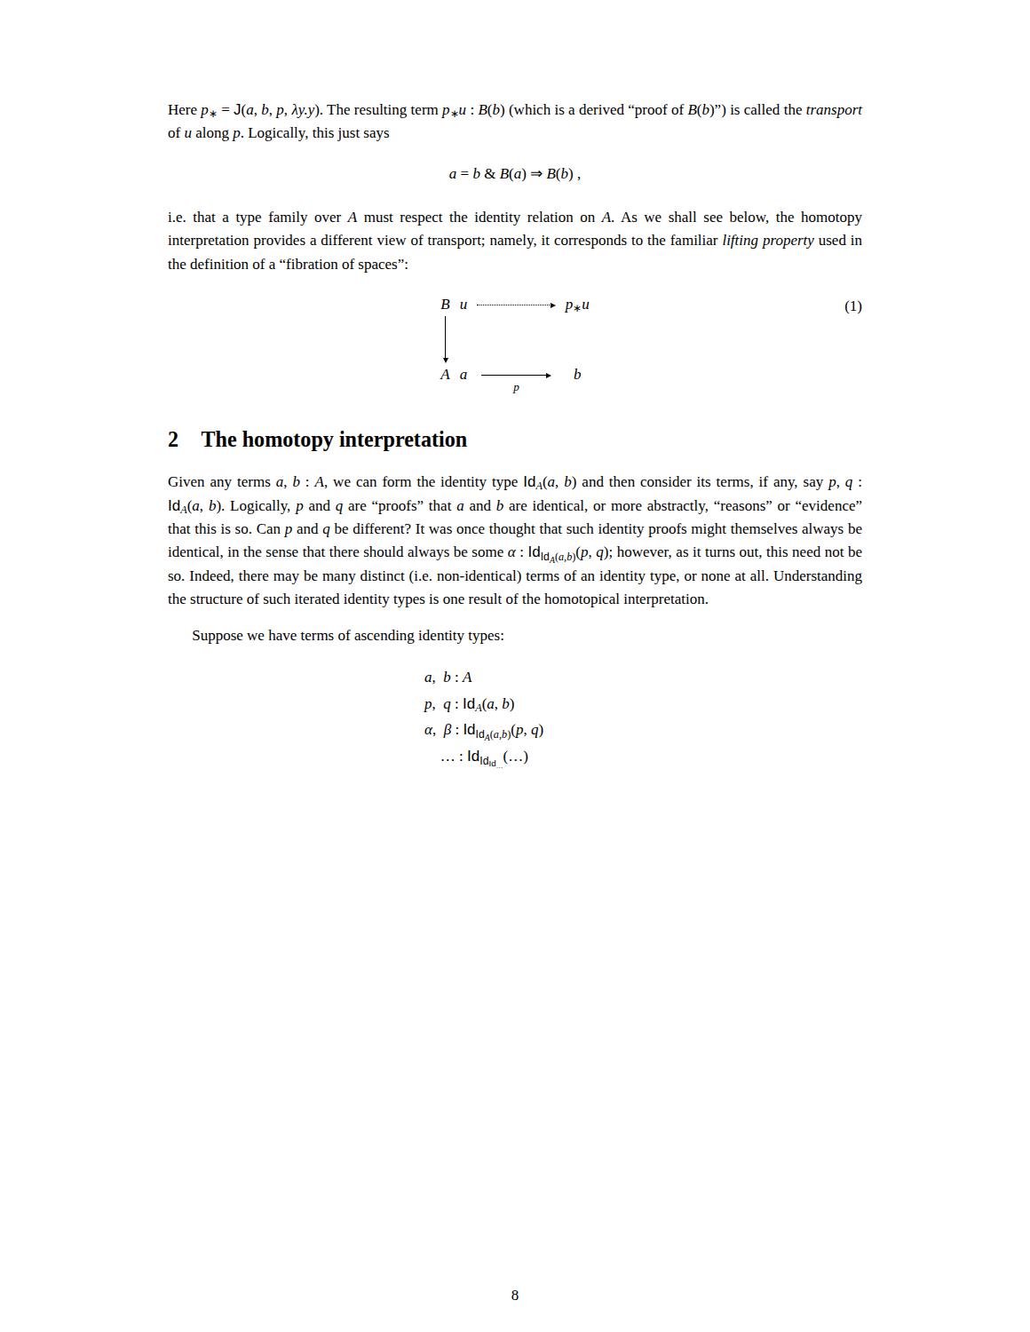Here p∗ = J(a, b, p, λy.y). The resulting term p∗u : B(b) (which is a derived “proof of B(b)”) is called the transport of u along p. Logically, this just says
a = b & B(a) ⇒ B(b) ,
i.e. that a type family over A must respect the identity relation on A. As we shall see below, the homotopy interpretation provides a different view of transport; namely, it corresponds to the familiar lifting property used in the definition of a “fibration of spaces”:
(1)
B
u
p∗u
A
a
p
b
2 The homotopy interpretation
Given any terms a, b : A, we can form the identity type IdA(a, b) and then consider its terms, if any, say p, q : IdA(a, b). Logically, p and q are “proofs” that a and b are identical, or more abstractly, “reasons” or “evidence” that this is so. Can p and q be different? It was once thought that such identity proofs might themselves always be identical, in the sense that there should always be some α : IdIdA(a,b)(p, q); however, as it turns out, this need not be so. Indeed, there may be many distinct (i.e. non-identical) terms of an identity type, or none at all. Understanding the structure of such iterated identity types is one result of the homotopical interpretation.
Suppose we have terms of ascending identity types:
a, b : A
p, q : IdA(a, b)
α, β : IdIdA(a,b)(p, q)
… : IdIdId…(…)
8